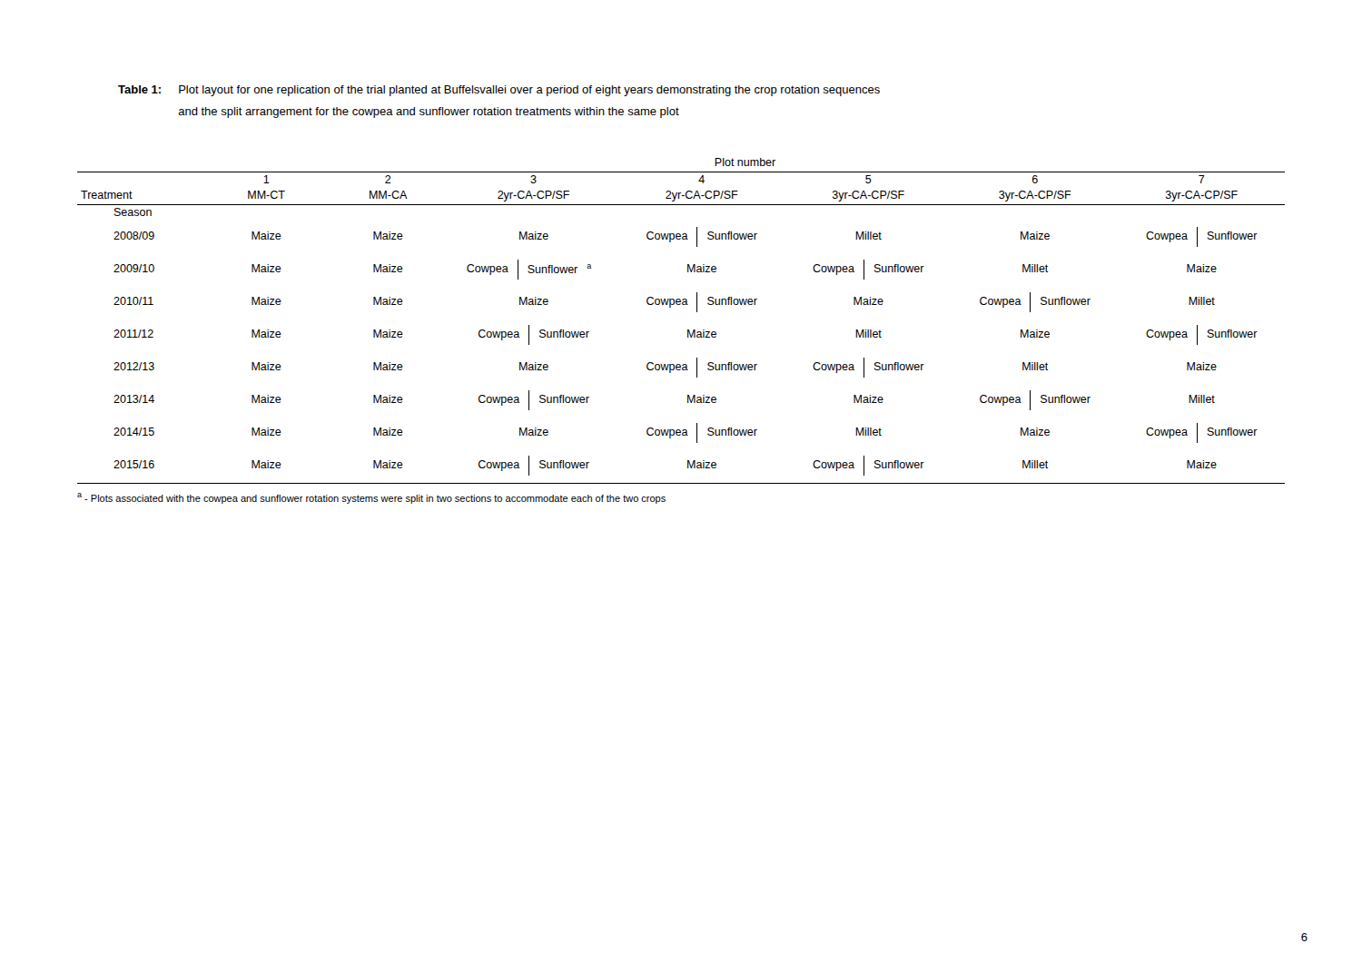Table 1:
Plot layout for one replication of the trial planted at Buffelsvallei over a period of eight years demonstrating the crop rotation sequences
and the split arrangement for the cowpea and sunflower rotation treatments within the same plot
| | Plot number |
| | 1 | 2 | 3 | 4 | 5 | 6 | 7 |
| Treatment | MM-CT | MM-CA | 2yr-CA-CP/SF | 2yr-CA-CP/SF | 3yr-CA-CP/SF | 3yr-CA-CP/SF | 3yr-CA-CP/SF |
| Season | |
| 2008/09 | Maize | Maize | Maize | Cowpea Sunflower | Millet | Maize | Cowpea Sunflower |
| 2009/10 | Maize | Maize | Cowpea Sunflower a | Maize | Cowpea Sunflower | Millet | Maize |
| 2010/11 | Maize | Maize | Maize | Cowpea Sunflower | Maize | Cowpea Sunflower | Millet |
| 2011/12 | Maize | Maize | Cowpea Sunflower | Maize | Millet | Maize | Cowpea Sunflower |
| 2012/13 | Maize | Maize | Maize | Cowpea Sunflower | Cowpea Sunflower | Millet | Maize |
| 2013/14 | Maize | Maize | Cowpea Sunflower | Maize | Maize | Cowpea Sunflower | Millet |
| 2014/15 | Maize | Maize | Maize | Cowpea Sunflower | Millet | Maize | Cowpea Sunflower |
| 2015/16 | Maize | Maize | Cowpea Sunflower | Maize | Cowpea Sunflower | Millet | Maize |
a - Plots associated with the cowpea and sunflower rotation systems were split in two sections to accommodate each of the two crops
6